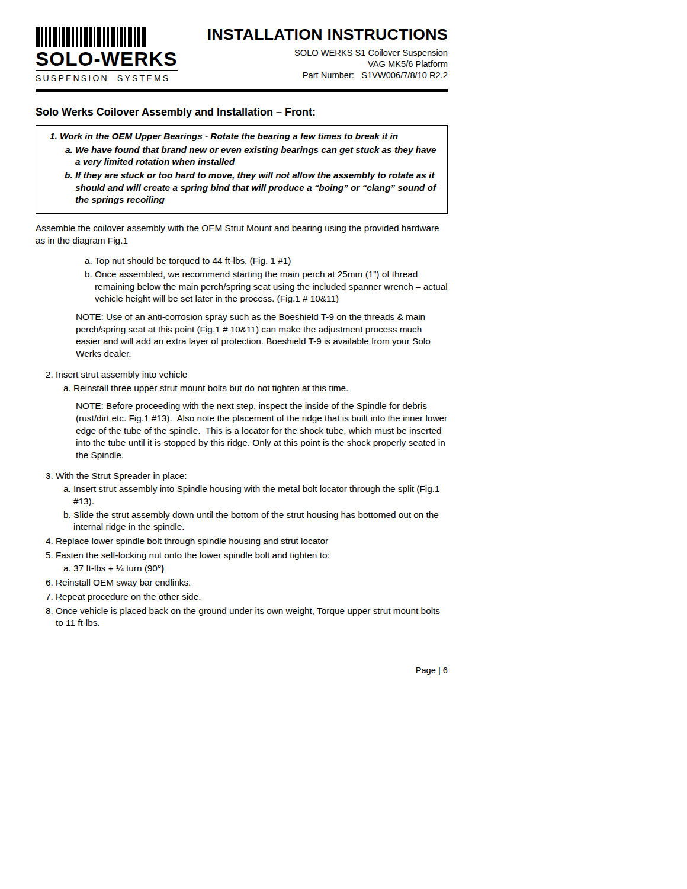SOLO-WERKS
SUSPENSION SYSTEMS
INSTALLATION INSTRUCTIONS
SOLO WERKS S1 Coilover Suspension
VAG MK5/6 Platform
Part Number: S1VW006/7/8/10 R2.2
Solo Werks Coilover Assembly and Installation – Front:
Work in the OEM Upper Bearings - Rotate the bearing a few times to break it in
We have found that brand new or even existing bearings can get stuck as they have a very limited rotation when installed
If they are stuck or too hard to move, they will not allow the assembly to rotate as it should and will create a spring bind that will produce a “boing” or “clang” sound of the springs recoiling
Assemble the coilover assembly with the OEM Strut Mount and bearing using the provided hardware as in the diagram Fig.1
Top nut should be torqued to 44 ft-lbs. (Fig. 1 #1)
Once assembled, we recommend starting the main perch at 25mm (1”) of thread remaining below the main perch/spring seat using the included spanner wrench – actual vehicle height will be set later in the process. (Fig.1 # 10&11)
NOTE: Use of an anti-corrosion spray such as the Boeshield T-9 on the threads & main perch/spring seat at this point (Fig.1 # 10&11) can make the adjustment process much easier and will add an extra layer of protection. Boeshield T-9 is available from your Solo Werks dealer.
Insert strut assembly into vehicle
Reinstall three upper strut mount bolts but do not tighten at this time.
NOTE: Before proceeding with the next step, inspect the inside of the Spindle for debris (rust/dirt etc. Fig.1 #13). Also note the placement of the ridge that is built into the inner lower edge of the tube of the spindle. This is a locator for the shock tube, which must be inserted into the tube until it is stopped by this ridge. Only at this point is the shock properly seated in the Spindle.
With the Strut Spreader in place:
Insert strut assembly into Spindle housing with the metal bolt locator through the split (Fig.1 #13).
Slide the strut assembly down until the bottom of the strut housing has bottomed out on the internal ridge in the spindle.
Replace lower spindle bolt through spindle housing and strut locator
Fasten the self-locking nut onto the lower spindle bolt and tighten to:
37 ft-lbs + ¼ turn (90°)
Reinstall OEM sway bar endlinks.
Repeat procedure on the other side.
Once vehicle is placed back on the ground under its own weight, Torque upper strut mount bolts to 11 ft-lbs.
Page | 6